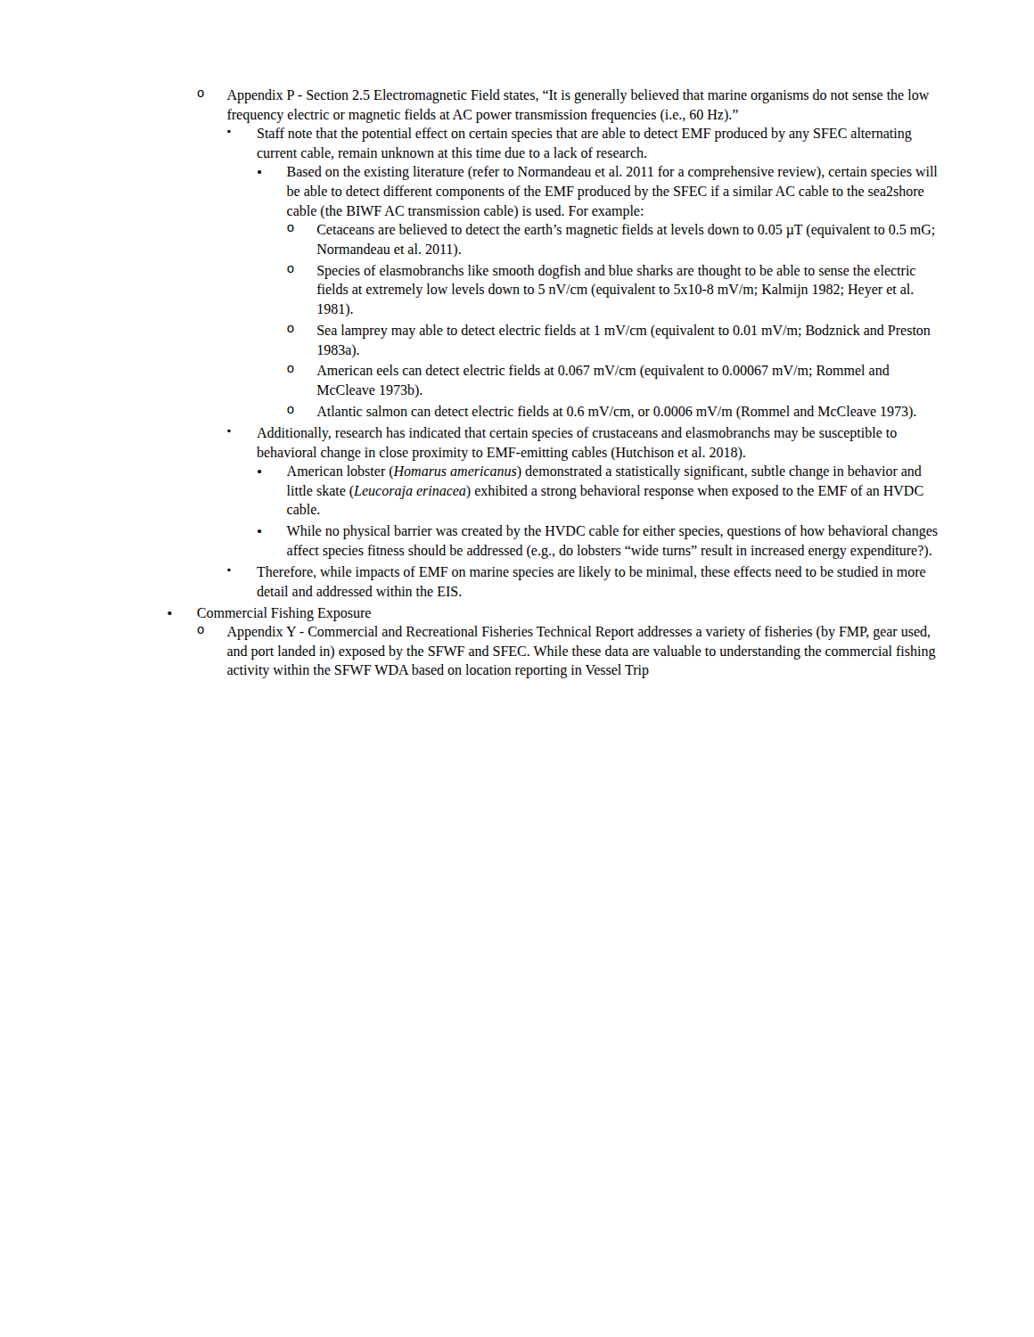o Appendix P - Section 2.5 Electromagnetic Field states, “It is generally believed that marine organisms do not sense the low frequency electric or magnetic fields at AC power transmission frequencies (i.e., 60 Hz).”
▪ Staff note that the potential effect on certain species that are able to detect EMF produced by any SFEC alternating current cable, remain unknown at this time due to a lack of research.
• Based on the existing literature (refer to Normandeau et al. 2011 for a comprehensive review), certain species will be able to detect different components of the EMF produced by the SFEC if a similar AC cable to the sea2shore cable (the BIWF AC transmission cable) is used. For example:
o Cetaceans are believed to detect the earth’s magnetic fields at levels down to 0.05 µT (equivalent to 0.5 mG; Normandeau et al. 2011).
o Species of elasmobranchs like smooth dogfish and blue sharks are thought to be able to sense the electric fields at extremely low levels down to 5 nV/cm (equivalent to 5x10-8 mV/m; Kalmijn 1982; Heyer et al. 1981).
o Sea lamprey may able to detect electric fields at 1 mV/cm (equivalent to 0.01 mV/m; Bodznick and Preston 1983a).
o American eels can detect electric fields at 0.067 mV/cm (equivalent to 0.00067 mV/m; Rommel and McCleave 1973b).
o Atlantic salmon can detect electric fields at 0.6 mV/cm, or 0.0006 mV/m (Rommel and McCleave 1973).
▪ Additionally, research has indicated that certain species of crustaceans and elasmobranchs may be susceptible to behavioral change in close proximity to EMF-emitting cables (Hutchison et al. 2018).
• American lobster (Homarus americanus) demonstrated a statistically significant, subtle change in behavior and little skate (Leucoraja erinacea) exhibited a strong behavioral response when exposed to the EMF of an HVDC cable.
• While no physical barrier was created by the HVDC cable for either species, questions of how behavioral changes affect species fitness should be addressed (e.g., do lobsters “wide turns” result in increased energy expenditure?).
▪ Therefore, while impacts of EMF on marine species are likely to be minimal, these effects need to be studied in more detail and addressed within the EIS.
• Commercial Fishing Exposure
o Appendix Y - Commercial and Recreational Fisheries Technical Report addresses a variety of fisheries (by FMP, gear used, and port landed in) exposed by the SFWF and SFEC. While these data are valuable to understanding the commercial fishing activity within the SFWF WDA based on location reporting in Vessel Trip